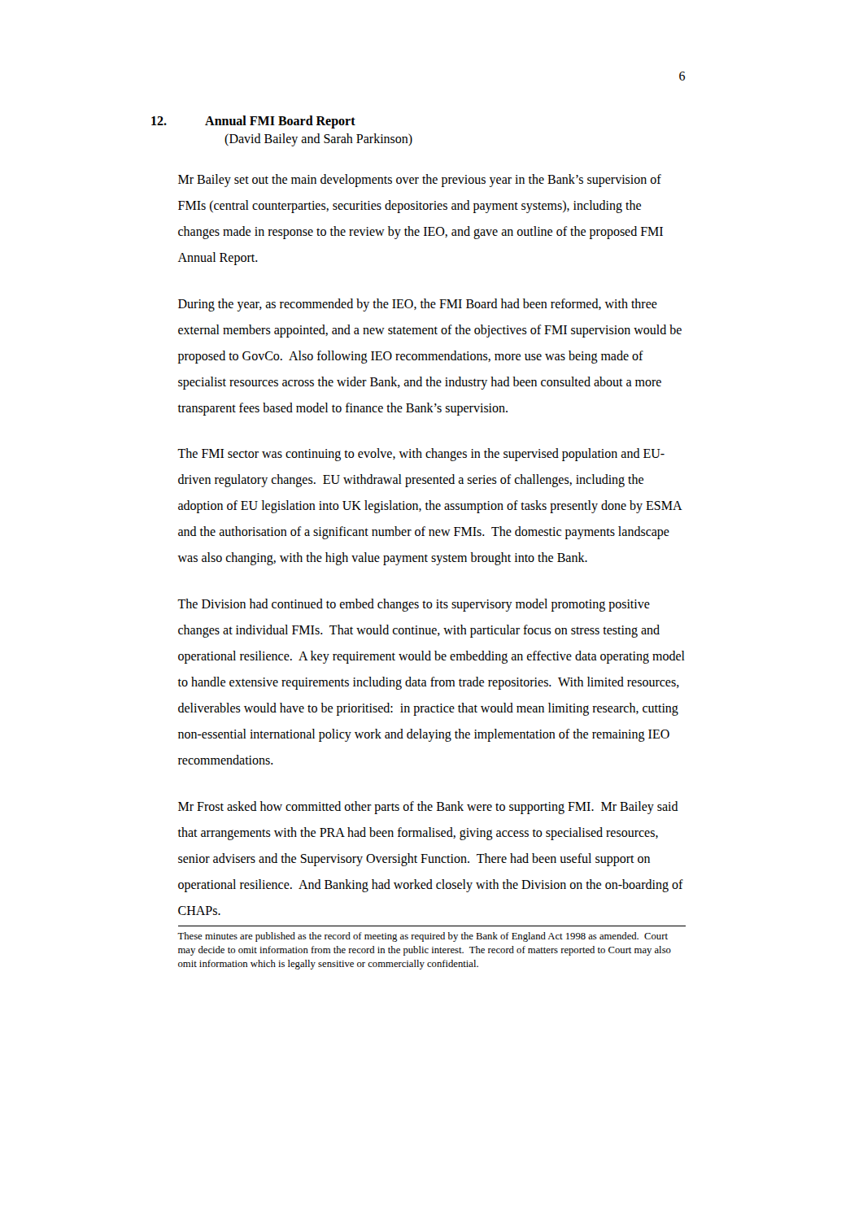6
12. Annual FMI Board Report
(David Bailey and Sarah Parkinson)
Mr Bailey set out the main developments over the previous year in the Bank’s supervision of FMIs (central counterparties, securities depositories and payment systems), including the changes made in response to the review by the IEO, and gave an outline of the proposed FMI Annual Report.
During the year, as recommended by the IEO, the FMI Board had been reformed, with three external members appointed, and a new statement of the objectives of FMI supervision would be proposed to GovCo. Also following IEO recommendations, more use was being made of specialist resources across the wider Bank, and the industry had been consulted about a more transparent fees based model to finance the Bank’s supervision.
The FMI sector was continuing to evolve, with changes in the supervised population and EU-driven regulatory changes. EU withdrawal presented a series of challenges, including the adoption of EU legislation into UK legislation, the assumption of tasks presently done by ESMA and the authorisation of a significant number of new FMIs. The domestic payments landscape was also changing, with the high value payment system brought into the Bank.
The Division had continued to embed changes to its supervisory model promoting positive changes at individual FMIs. That would continue, with particular focus on stress testing and operational resilience. A key requirement would be embedding an effective data operating model to handle extensive requirements including data from trade repositories. With limited resources, deliverables would have to be prioritised: in practice that would mean limiting research, cutting non-essential international policy work and delaying the implementation of the remaining IEO recommendations.
Mr Frost asked how committed other parts of the Bank were to supporting FMI. Mr Bailey said that arrangements with the PRA had been formalised, giving access to specialised resources, senior advisers and the Supervisory Oversight Function. There had been useful support on operational resilience. And Banking had worked closely with the Division on the on-boarding of CHAPs.
These minutes are published as the record of meeting as required by the Bank of England Act 1998 as amended. Court may decide to omit information from the record in the public interest. The record of matters reported to Court may also omit information which is legally sensitive or commercially confidential.